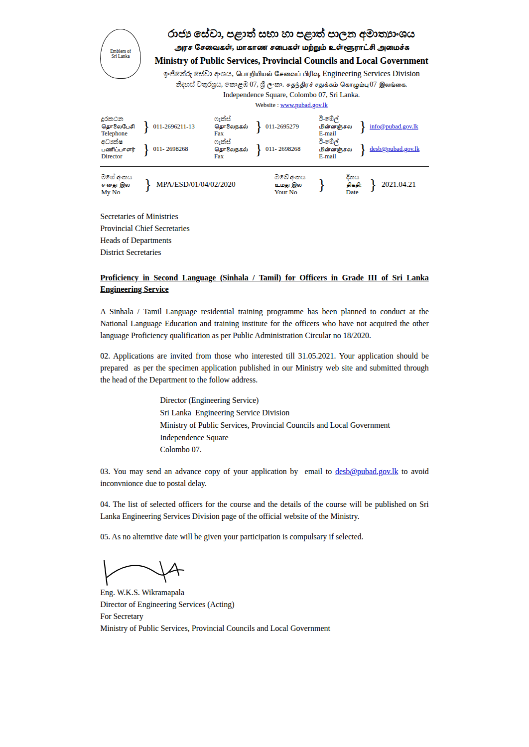Emblem of
Sri Lanka
රාජ්‍ය සේවා, පළාත් සභා හා පළාත් පාලන අමාත්‍යාංශය
அரச சேவைகள், மாகாண சபைகள் மற்றும் உள்ளூராட்சி அமைச்சு
Ministry of Public Services, Provincial Councils and Local Government
ඉංජිනේරු සේවා අංශය, பொறியியல் சேவைப் பிரிவு, Engineering Services Division
නිදහස් චතුරශ්‍රය, කොළඹ 07, ශ්‍රී ලංකා. சுதந்திரச் சதுக்கம் கொழும்பு 07 இலங்கை.
Independence Square, Colombo 07, Sri Lanka.
Website : www.pubad.gov.lk
| දූරකථන தொலைபேசி Telephone | } | 011-2696211-13 | | ෆැක්ස් தொலைநகல் Fax | } | 011-2695279 | | ඊ-මේල් மின்னஞ்சல E-mail | } | info@pubad.gov.lk |
| අධ්‍යක්ෂ பணிப்பாளர் Director | } | 011- 2698268 | | ෆැක්ස් தொலைநகல் Fax | } | 011- 2698268 | | ඊ-මේල් மின்னஞ்சல E-mail | } | desb@pubad.gov.lk |
| මගේ අංකය எனது இல My No | } | MPA/ESD/01/04/02/2020 | | ඔබේ අංකය உமது இல Your No | } | | | දිනය திகதி: Date | } | 2021.04.21 |
Secretaries of Ministries
Provincial Chief Secretaries
Heads of Departments
District Secretaries
Proficiency in Second Language (Sinhala / Tamil) for Officers in Grade III of Sri Lanka Engineering Service
A Sinhala / Tamil Language residential training programme has been planned to conduct at the National Language Education and training institute for the officers who have not acquired the other language Proficiency qualification as per Public Administration Circular no 18/2020.
02. Applications are invited from those who interested till 31.05.2021. Your application should be prepared as per the specimen application published in our Ministry web site and submitted through the head of the Department to the follow address.
Director (Engineering Service)
Sri Lanka Engineering Service Division
Ministry of Public Services, Provincial Councils and Local Government
Independence Square
Colombo 07.
03. You may send an advance copy of your application by email to desb@pubad.gov.lk to avoid inconvnionce due to postal delay.
04. The list of selected officers for the course and the details of the course will be published on Sri Lanka Engineering Services Division page of the official website of the Ministry.
05. As no alterntive date will be given your participation is compulsary if selected.
Eng. W.K.S. Wikramapala
Director of Engineering Services (Acting)
For Secretary
Ministry of Public Services, Provincial Councils and Local Government